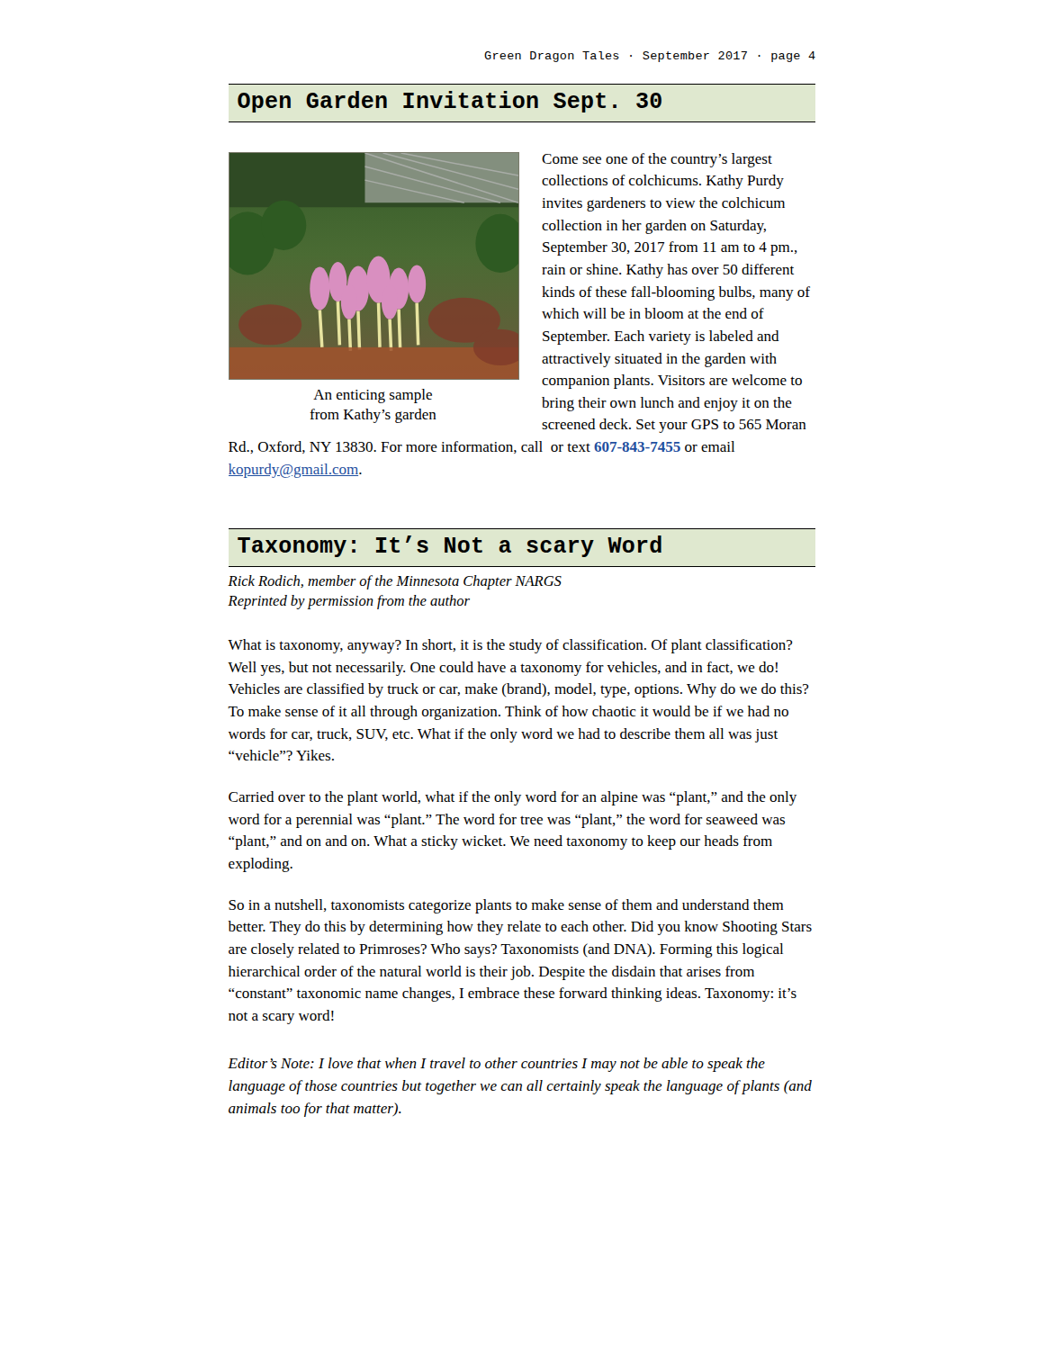Green Dragon Tales · September 2017 · page 4
Open Garden Invitation Sept. 30
An enticing sample
from Kathy’s garden
Come see one of the country’s largest collections of colchicums. Kathy Purdy invites gardeners to view the colchicum collection in her garden on Saturday, September 30, 2017 from 11 am to 4 pm., rain or shine. Kathy has over 50 different kinds of these fall-blooming bulbs, many of which will be in bloom at the end of September. Each variety is labeled and attractively situated in the garden with companion plants. Visitors are welcome to bring their own lunch and enjoy it on the screened deck. Set your GPS to 565 Moran Rd., Oxford, NY 13830. For more information, call or text 607-843-7455 or email kopurdy@gmail.com.
Taxonomy: It’s Not a scary Word
Rick Rodich, member of the Minnesota Chapter NARGS
Reprinted by permission from the author
What is taxonomy, anyway? In short, it is the study of classification. Of plant classification? Well yes, but not necessarily. One could have a taxonomy for vehicles, and in fact, we do! Vehicles are classified by truck or car, make (brand), model, type, options. Why do we do this? To make sense of it all through organization. Think of how chaotic it would be if we had no words for car, truck, SUV, etc. What if the only word we had to describe them all was just “vehicle”? Yikes.
Carried over to the plant world, what if the only word for an alpine was “plant,” and the only word for a perennial was “plant.” The word for tree was “plant,” the word for seaweed was “plant,” and on and on. What a sticky wicket. We need taxonomy to keep our heads from exploding.
So in a nutshell, taxonomists categorize plants to make sense of them and understand them better. They do this by determining how they relate to each other. Did you know Shooting Stars are closely related to Primroses? Who says? Taxonomists (and DNA). Forming this logical hierarchical order of the natural world is their job. Despite the disdain that arises from “constant” taxonomic name changes, I embrace these forward thinking ideas. Taxonomy: it’s not a scary word!
Editor’s Note: I love that when I travel to other countries I may not be able to speak the language of those countries but together we can all certainly speak the language of plants (and animals too for that matter).